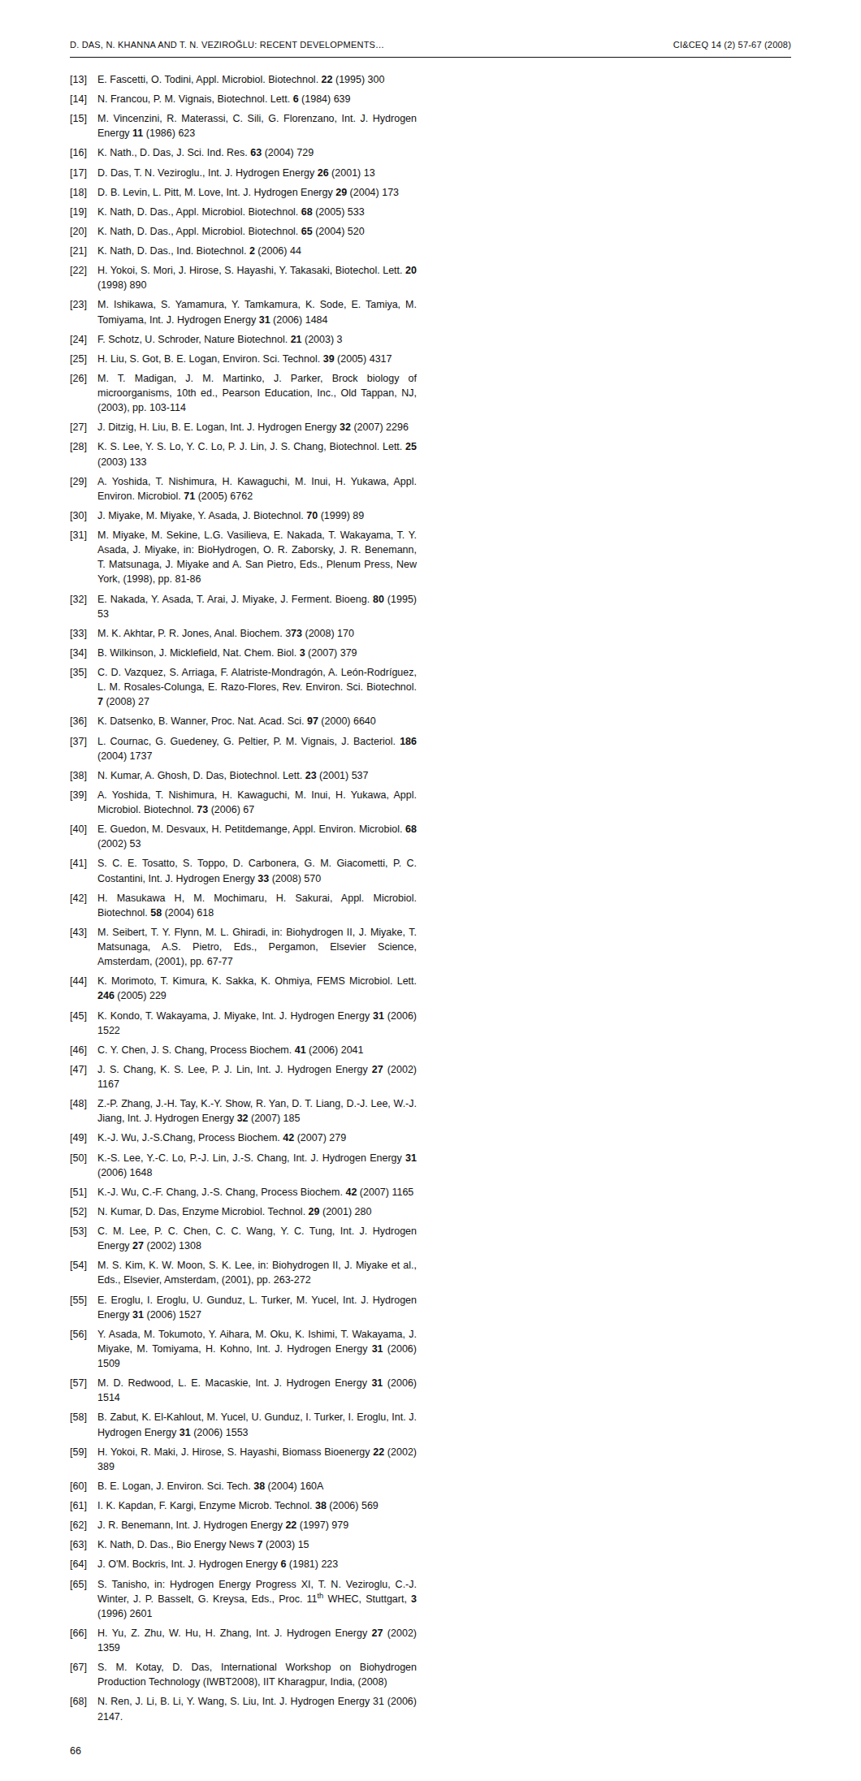D. DAS, N. KHANNA and T. N. VEZIROĞLU: RECENT DEVELOPMENTS…
CI&CEQ 14 (2) 57-67 (2008)
[13] E. Fascetti, O. Todini, Appl. Microbiol. Biotechnol. 22 (1995) 300
[14] N. Francou, P. M. Vignais, Biotechnol. Lett. 6 (1984) 639
[15] M. Vincenzini, R. Materassi, C. Sili, G. Florenzano, Int. J. Hydrogen Energy 11 (1986) 623
[16] K. Nath., D. Das, J. Sci. Ind. Res. 63 (2004) 729
[17] D. Das, T. N. Veziroglu., Int. J. Hydrogen Energy 26 (2001) 13
[18] D. B. Levin, L. Pitt, M. Love, Int. J. Hydrogen Energy 29 (2004) 173
[19] K. Nath, D. Das., Appl. Microbiol. Biotechnol. 68 (2005) 533
[20] K. Nath, D. Das., Appl. Microbiol. Biotechnol. 65 (2004) 520
[21] K. Nath, D. Das., Ind. Biotechnol. 2 (2006) 44
[22] H. Yokoi, S. Mori, J. Hirose, S. Hayashi, Y. Takasaki, Biotechol. Lett. 20 (1998) 890
[23] M. Ishikawa, S. Yamamura, Y. Tamkamura, K. Sode, E. Tamiya, M. Tomiyama, Int. J. Hydrogen Energy 31 (2006) 1484
[24] F. Schotz, U. Schroder, Nature Biotechnol. 21 (2003) 3
[25] H. Liu, S. Got, B. E. Logan, Environ. Sci. Technol. 39 (2005) 4317
[26] M. T. Madigan, J. M. Martinko, J. Parker, Brock biology of microorganisms, 10th ed., Pearson Education, Inc., Old Tappan, NJ, (2003), pp. 103-114
[27] J. Ditzig, H. Liu, B. E. Logan, Int. J. Hydrogen Energy 32 (2007) 2296
[28] K. S. Lee, Y. S. Lo, Y. C. Lo, P. J. Lin, J. S. Chang, Biotechnol. Lett. 25 (2003) 133
[29] A. Yoshida, T. Nishimura, H. Kawaguchi, M. Inui, H. Yukawa, Appl. Environ. Microbiol. 71 (2005) 6762
[30] J. Miyake, M. Miyake, Y. Asada, J. Biotechnol. 70 (1999) 89
[31] M. Miyake, M. Sekine, L.G. Vasilieva, E. Nakada, T. Wakayama, T. Y. Asada, J. Miyake, in: BioHydrogen, O. R. Zaborsky, J. R. Benemann, T. Matsunaga, J. Miyake and A. San Pietro, Eds., Plenum Press, New York, (1998), pp. 81-86
[32] E. Nakada, Y. Asada, T. Arai, J. Miyake, J. Ferment. Bioeng. 80 (1995) 53
[33] M. K. Akhtar, P. R. Jones, Anal. Biochem. 373 (2008) 170
[34] B. Wilkinson, J. Micklefield, Nat. Chem. Biol. 3 (2007) 379
[35] C. D. Vazquez, S. Arriaga, F. Alatriste-Mondragón, A. León-Rodríguez, L. M. Rosales-Colunga, E. Razo-Flores, Rev. Environ. Sci. Biotechnol. 7 (2008) 27
[36] K. Datsenko, B. Wanner, Proc. Nat. Acad. Sci. 97 (2000) 6640
[37] L. Cournac, G. Guedeney, G. Peltier, P. M. Vignais, J. Bacteriol. 186 (2004) 1737
[38] N. Kumar, A. Ghosh, D. Das, Biotechnol. Lett. 23 (2001) 537
[39] A. Yoshida, T. Nishimura, H. Kawaguchi, M. Inui, H. Yukawa, Appl. Microbiol. Biotechnol. 73 (2006) 67
[40] E. Guedon, M. Desvaux, H. Petitdemange, Appl. Environ. Microbiol. 68 (2002) 53
[41] S. C. E. Tosatto, S. Toppo, D. Carbonera, G. M. Giacometti, P. C. Costantini, Int. J. Hydrogen Energy 33 (2008) 570
[42] H. Masukawa H, M. Mochimaru, H. Sakurai, Appl. Microbiol. Biotechnol. 58 (2004) 618
[43] M. Seibert, T. Y. Flynn, M. L. Ghiradi, in: Biohydrogen II, J. Miyake, T. Matsunaga, A.S. Pietro, Eds., Pergamon, Elsevier Science, Amsterdam, (2001), pp. 67-77
[44] K. Morimoto, T. Kimura, K. Sakka, K. Ohmiya, FEMS Microbiol. Lett. 246 (2005) 229
[45] K. Kondo, T. Wakayama, J. Miyake, Int. J. Hydrogen Energy 31 (2006) 1522
[46] C. Y. Chen, J. S. Chang, Process Biochem. 41 (2006) 2041
[47] J. S. Chang, K. S. Lee, P. J. Lin, Int. J. Hydrogen Energy 27 (2002) 1167
[48] Z.-P. Zhang, J.-H. Tay, K.-Y. Show, R. Yan, D. T. Liang, D.-J. Lee, W.-J. Jiang, Int. J. Hydrogen Energy 32 (2007) 185
[49] K.-J. Wu, J.-S.Chang, Process Biochem. 42 (2007) 279
[50] K.-S. Lee, Y.-C. Lo, P.-J. Lin, J.-S. Chang, Int. J. Hydrogen Energy 31 (2006) 1648
[51] K.-J. Wu, C.-F. Chang, J.-S. Chang, Process Biochem. 42 (2007) 1165
[52] N. Kumar, D. Das, Enzyme Microbiol. Technol. 29 (2001) 280
[53] C. M. Lee, P. C. Chen, C. C. Wang, Y. C. Tung, Int. J. Hydrogen Energy 27 (2002) 1308
[54] M. S. Kim, K. W. Moon, S. K. Lee, in: Biohydrogen II, J. Miyake et al., Eds., Elsevier, Amsterdam, (2001), pp. 263-272
[55] E. Eroglu, I. Eroglu, U. Gunduz, L. Turker, M. Yucel, Int. J. Hydrogen Energy 31 (2006) 1527
[56] Y. Asada, M. Tokumoto, Y. Aihara, M. Oku, K. Ishimi, T. Wakayama, J. Miyake, M. Tomiyama, H. Kohno, Int. J. Hydrogen Energy 31 (2006) 1509
[57] M. D. Redwood, L. E. Macaskie, Int. J. Hydrogen Energy 31 (2006) 1514
[58] B. Zabut, K. El-Kahlout, M. Yucel, U. Gunduz, I. Turker, I. Eroglu, Int. J. Hydrogen Energy 31 (2006) 1553
[59] H. Yokoi, R. Maki, J. Hirose, S. Hayashi, Biomass Bioenergy 22 (2002) 389
[60] B. E. Logan, J. Environ. Sci. Tech. 38 (2004) 160A
[61] I. K. Kapdan, F. Kargi, Enzyme Microb. Technol. 38 (2006) 569
[62] J. R. Benemann, Int. J. Hydrogen Energy 22 (1997) 979
[63] K. Nath, D. Das., Bio Energy News 7 (2003) 15
[64] J. O'M. Bockris, Int. J. Hydrogen Energy 6 (1981) 223
[65] S. Tanisho, in: Hydrogen Energy Progress XI, T. N. Veziroglu, C.-J. Winter, J. P. Basselt, G. Kreysa, Eds., Proc. 11th WHEC, Stuttgart, 3 (1996) 2601
[66] H. Yu, Z. Zhu, W. Hu, H. Zhang, Int. J. Hydrogen Energy 27 (2002) 1359
[67] S. M. Kotay, D. Das, International Workshop on Biohydrogen Production Technology (IWBT2008), IIT Kharagpur, India, (2008)
[68] N. Ren, J. Li, B. Li, Y. Wang, S. Liu, Int. J. Hydrogen Energy 31 (2006) 2147.
66